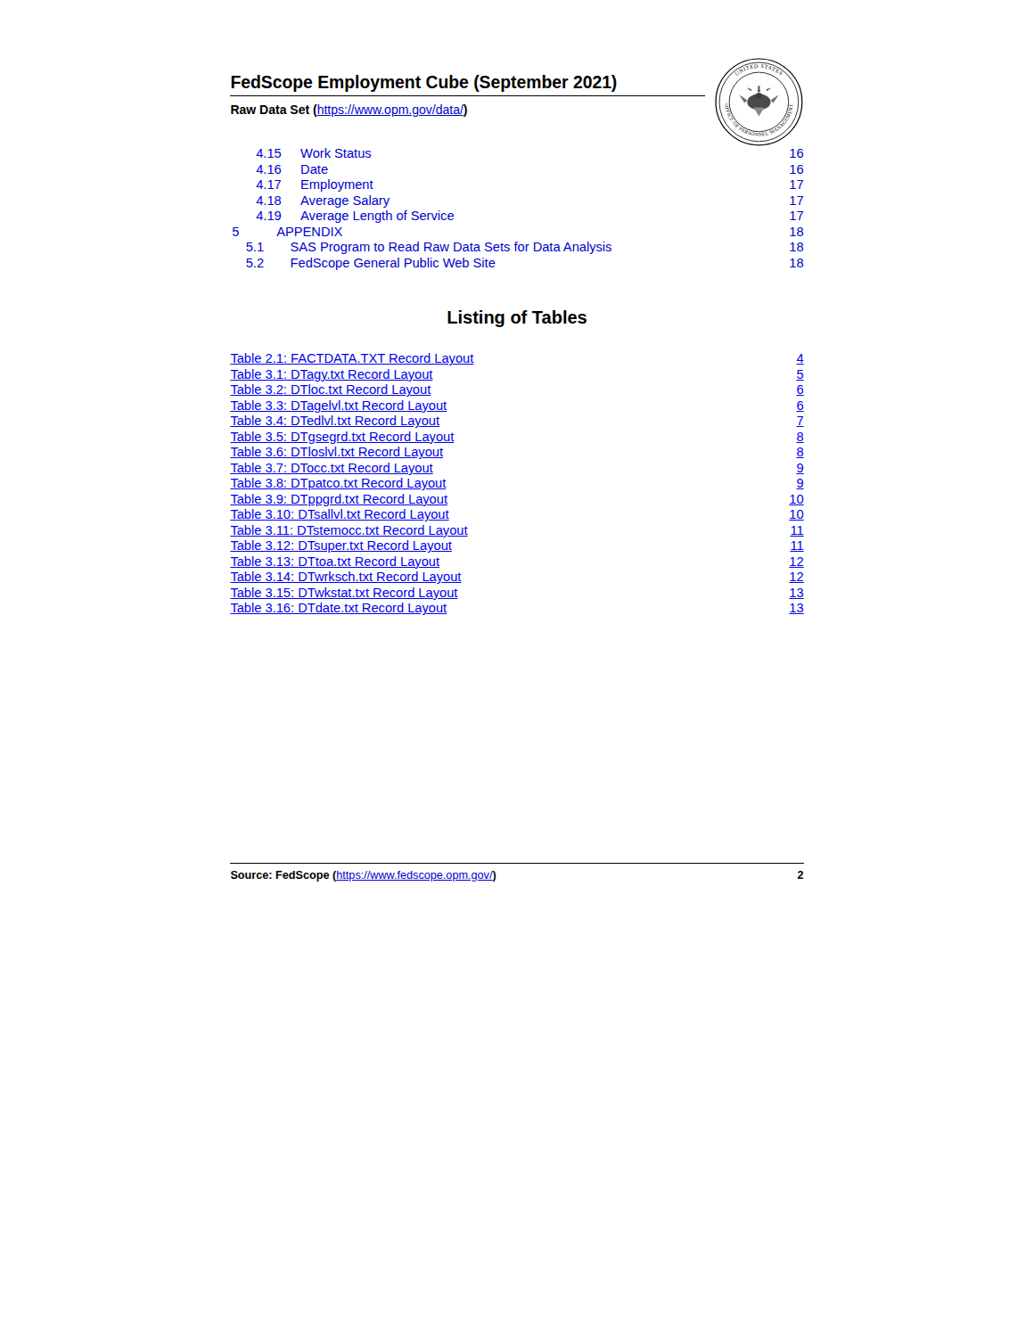UNITED STATES OFFICE OF PERSONNEL MANAGEMENT
FedScope Employment Cube (September 2021)
Raw Data Set (https://www.opm.gov/data/)
4.15 Work Status 16
4.16 Date 16
4.17 Employment 17
4.18 Average Salary 17
4.19 Average Length of Service 17
5 APPENDIX 18
5.1 SAS Program to Read Raw Data Sets for Data Analysis 18
5.2 FedScope General Public Web Site 18
Listing of Tables
Table 2.1: FACTDATA.TXT Record Layout 4
Table 3.1: DTagy.txt Record Layout 5
Table 3.2: DTloc.txt Record Layout 6
Table 3.3: DTagelvl.txt Record Layout 6
Table 3.4: DTedlvl.txt Record Layout 7
Table 3.5: DTgsegrd.txt Record Layout 8
Table 3.6: DTloslvl.txt Record Layout 8
Table 3.7: DTocc.txt Record Layout 9
Table 3.8: DTpatco.txt Record Layout 9
Table 3.9: DTppgrd.txt Record Layout 10
Table 3.10: DTsallvl.txt Record Layout 10
Table 3.11: DTstemocc.txt Record Layout 11
Table 3.12: DTsuper.txt Record Layout 11
Table 3.13: DTtoa.txt Record Layout 12
Table 3.14: DTwrksch.txt Record Layout 12
Table 3.15: DTwkstat.txt Record Layout 13
Table 3.16: DTdate.txt Record Layout 13
Source: FedScope (https://www.fedscope.opm.gov/)
2